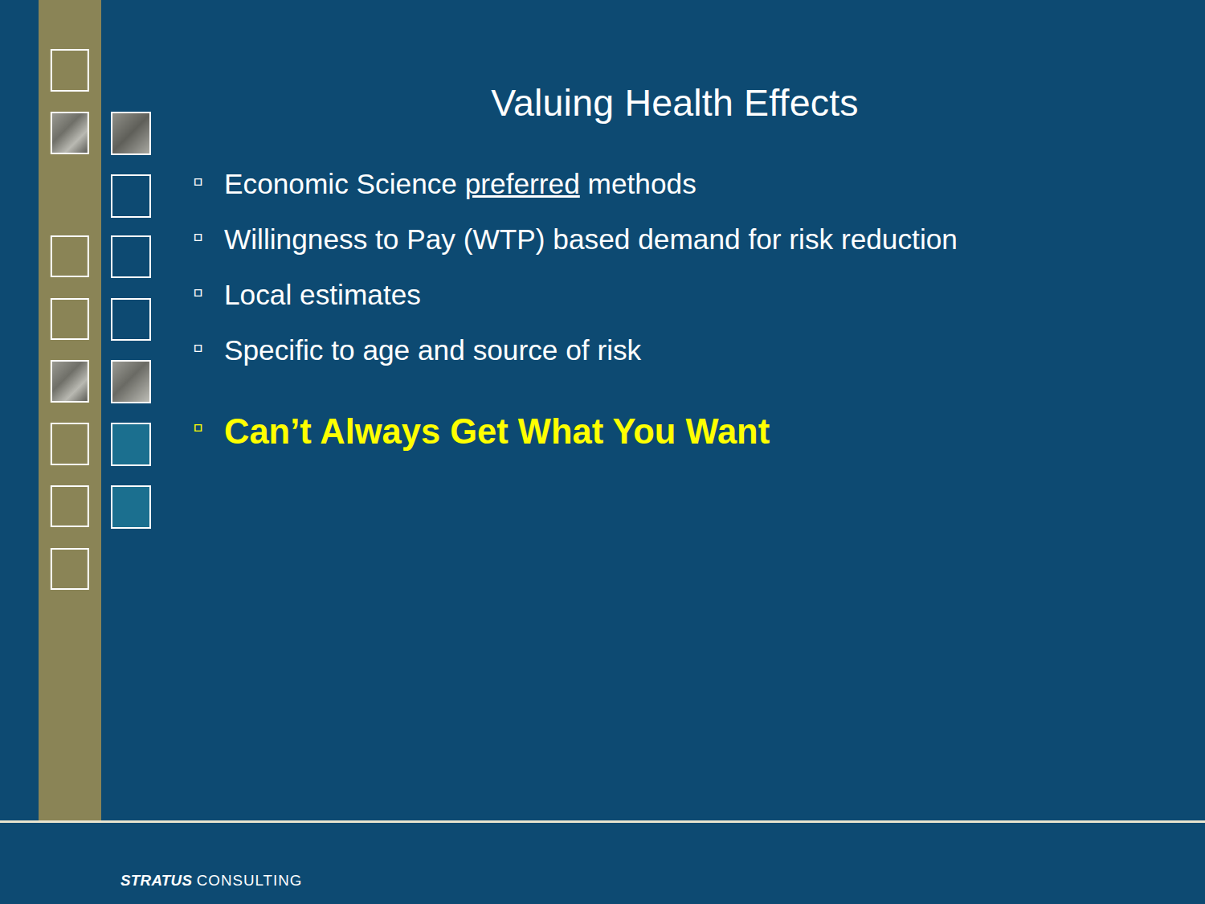Valuing Health Effects
Economic Science preferred methods
Willingness to Pay (WTP) based demand for risk reduction
Local estimates
Specific to age and source of risk
Can’t Always Get What You Want
STRATUS CONSULTING